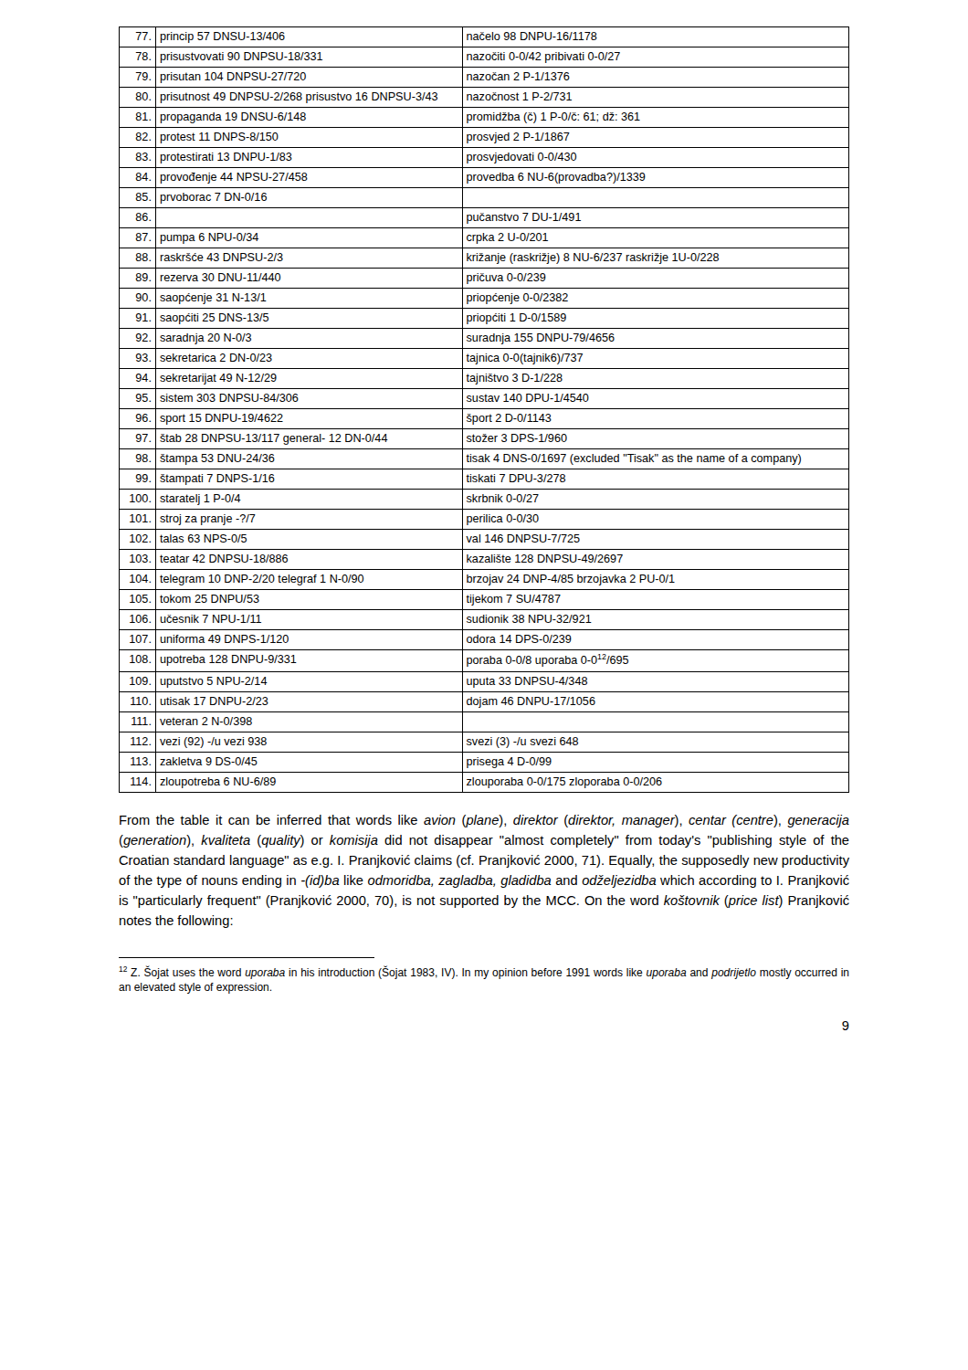| 77. | princip 57 DNSU-13/406 | načelo 98 DNPU-16/1178 |
| 78. | prisustvovati 90 DNPSU-18/331 | nazočiti 0-0/42 pribivati 0-0/27 |
| 79. | prisutan 104 DNPSU-27/720 | nazočan 2 P-1/1376 |
| 80. | prisutnost 49 DNPSU-2/268 prisustvo 16 DNPSU-3/43 | nazočnost 1 P-2/731 |
| 81. | propaganda 19 DNSU-6/148 | promidžba (č) 1 P-0/č: 61; dž: 361 |
| 82. | protest 11 DNPS-8/150 | prosvjed 2 P-1/1867 |
| 83. | protestirati 13 DNPU-1/83 | prosvjedovati 0-0/430 |
| 84. | provođenje 44 NPSU-27/458 | provedba 6 NU-6(provadba?)/1339 |
| 85. | prvoborac 7 DN-0/16 | |
| 86. | | pučanstvo 7 DU-1/491 |
| 87. | pumpa 6 NPU-0/34 | crpka 2 U-0/201 |
| 88. | raskršće 43 DNPSU-2/3 | križanje (raskrižje) 8 NU-6/237 raskrižje 1U-0/228 |
| 89. | rezerva 30 DNU-11/440 | pričuva 0-0/239 |
| 90. | saopćenje 31 N-13/1 | priopćenje 0-0/2382 |
| 91. | saopćiti 25 DNS-13/5 | priopćiti 1 D-0/1589 |
| 92. | saradnja 20 N-0/3 | suradnja 155 DNPU-79/4656 |
| 93. | sekretarica 2 DN-0/23 | tajnica 0-0(tajnik6)/737 |
| 94. | sekretarijat 49 N-12/29 | tajništvo 3 D-1/228 |
| 95. | sistem 303 DNPSU-84/306 | sustav 140 DPU-1/4540 |
| 96. | sport 15 DNPU-19/4622 | šport 2 D-0/1143 |
| 97. | štab 28 DNPSU-13/117 general- 12 DN-0/44 | stožer 3 DPS-1/960 |
| 98. | štampa 53 DNU-24/36 | tisak 4 DNS-0/1697 (excluded "Tisak" as the name of a company) |
| 99. | štampati 7 DNPS-1/16 | tiskati 7 DPU-3/278 |
| 100. | staratelj 1 P-0/4 | skrbnik 0-0/27 |
| 101. | stroj za pranje -?/7 | perilica 0-0/30 |
| 102. | talas 63 NPS-0/5 | val 146 DNPSU-7/725 |
| 103. | teatar 42 DNPSU-18/886 | kazalište 128 DNPSU-49/2697 |
| 104. | telegram 10 DNP-2/20 telegraf 1 N-0/90 | brzojav 24 DNP-4/85 brzojavka 2 PU-0/1 |
| 105. | tokom 25 DNPU/53 | tijekom 7 SU/4787 |
| 106. | učesnik 7 NPU-1/11 | sudionik 38 NPU-32/921 |
| 107. | uniforma 49 DNPS-1/120 | odora 14 DPS-0/239 |
| 108. | upotreba 128 DNPU-9/331 | poraba 0-0/8 uporaba 0-0 12 /695 |
| 109. | uputstvo 5 NPU-2/14 | uputa 33 DNPSU-4/348 |
| 110. | utisak 17 DNPU-2/23 | dojam 46 DNPU-17/1056 |
| 111. | veteran 2 N-0/398 | |
| 112. | vezi (92) -/u vezi 938 | svezi (3) -/u svezi 648 |
| 113. | zakletva 9 DS-0/45 | prisega 4 D-0/99 |
| 114. | zloupotreba 6 NU-6/89 | zlouporaba 0-0/175 zloporaba 0-0/206 |
From the table it can be inferred that words like avion (plane), direktor (direktor, manager), centar (centre), generacija (generation), kvaliteta (quality) or komisija did not disappear "almost completely" from today's "publishing style of the Croatian standard language" as e.g. I. Pranjković claims (cf. Pranjković 2000, 71). Equally, the supposedly new productivity of the type of nouns ending in -(id)ba like odmoridba, zagladba, gladidba and odželjezidba which according to I. Pranjković is "particularly frequent" (Pranjković 2000, 70), is not supported by the MCC. On the word koštovnik (price list) Pranjković notes the following:
12 Z. Šojat uses the word uporaba in his introduction (Šojat 1983, IV). In my opinion before 1991 words like uporaba and podrijetlo mostly occurred in an elevated style of expression.
9